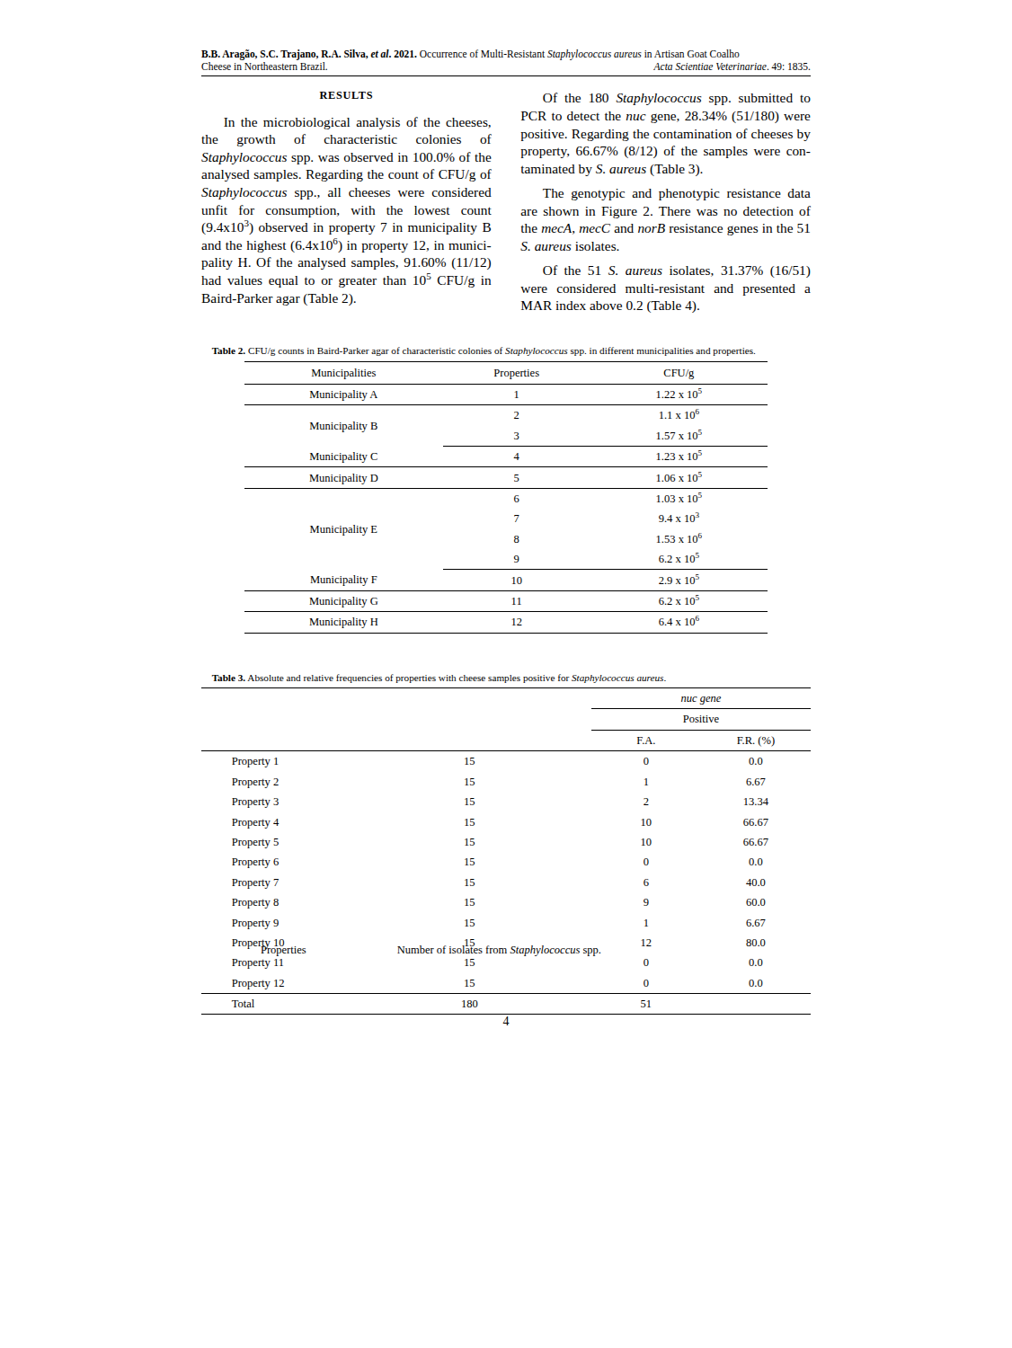B.B. Aragão, S.C. Trajano, R.A. Silva, et al. 2021. Occurrence of Multi-Resistant Staphylococcus aureus in Artisan Goat Coalho Cheese in Northeastern Brazil. Acta Scientiae Veterinariae. 49: 1835.
Results
In the microbiological analysis of the cheeses, the growth of characteristic colonies of Staphylococcus spp. was observed in 100.0% of the analysed samples. Regarding the count of CFU/g of Staphylococcus spp., all cheeses were considered unfit for consumption, with the lowest count (9.4x103) observed in property 7 in municipality B and the highest (6.4x106) in property 12, in municipality H. Of the analysed samples, 91.60% (11/12) had values equal to or greater than 105 CFU/g in Baird-Parker agar (Table 2).
Of the 180 Staphylococcus spp. submitted to PCR to detect the nuc gene, 28.34% (51/180) were positive. Regarding the contamination of cheeses by property, 66.67% (8/12) of the samples were contaminated by S. aureus (Table 3).
The genotypic and phenotypic resistance data are shown in Figure 2. There was no detection of the mecA, mecC and norB resistance genes in the 51 S. aureus isolates.
Of the 51 S. aureus isolates, 31.37% (16/51) were considered multi-resistant and presented a MAR index above 0.2 (Table 4).
Table 2. CFU/g counts in Baird-Parker agar of characteristic colonies of Staphylococcus spp. in different municipalities and properties.
| Municipalities | Properties | CFU/g |
| --- | --- | --- |
| Municipality A | 1 | 1.22 x 10 5 |
| Municipality B | 2 | 1.1 x 10 6 |
| 3 | 1.57 x 10 5 |
| Municipality C | 4 | 1.23 x 10 5 |
| Municipality D | 5 | 1.06 x 10 5 |
| Municipality E | 6 | 1.03 x 10 5 |
| 7 | 9.4 x 10 3 |
| 8 | 1.53 x 10 6 |
| 9 | 6.2 x 10 5 |
| Municipality F | 10 | 2.9 x 10 5 |
| Municipality G | 11 | 6.2 x 10 5 |
| Municipality H | 12 | 6.4 x 10 6 |
Table 3. Absolute and relative frequencies of properties with cheese samples positive for Staphylococcus aureus.
| | | nuc gene |
| --- | --- | --- |
| Positive |
| F.A. | F.R. (%) |
| Property 1 | 15 | 0 | 0.0 |
| Property 2 | 15 | 1 | 6.67 |
| Property 3 | 15 | 2 | 13.34 |
| Property 4 | 15 | 10 | 66.67 |
| Property 5 | 15 | 10 | 66.67 |
| Property 6 | 15 | 0 | 0.0 |
| Property 7 | 15 | 6 | 40.0 |
| Property 8 | 15 | 9 | 60.0 |
| Property 9 | 15 | 1 | 6.67 |
| Property 10 | 15 | 12 | 80.0 |
| Property 11 | 15 | 0 | 0.0 |
| Property 12 | 15 | 0 | 0.0 |
| Total | 180 | 51 | |
4
Properties
Number of isolates from Staphylococcus spp.